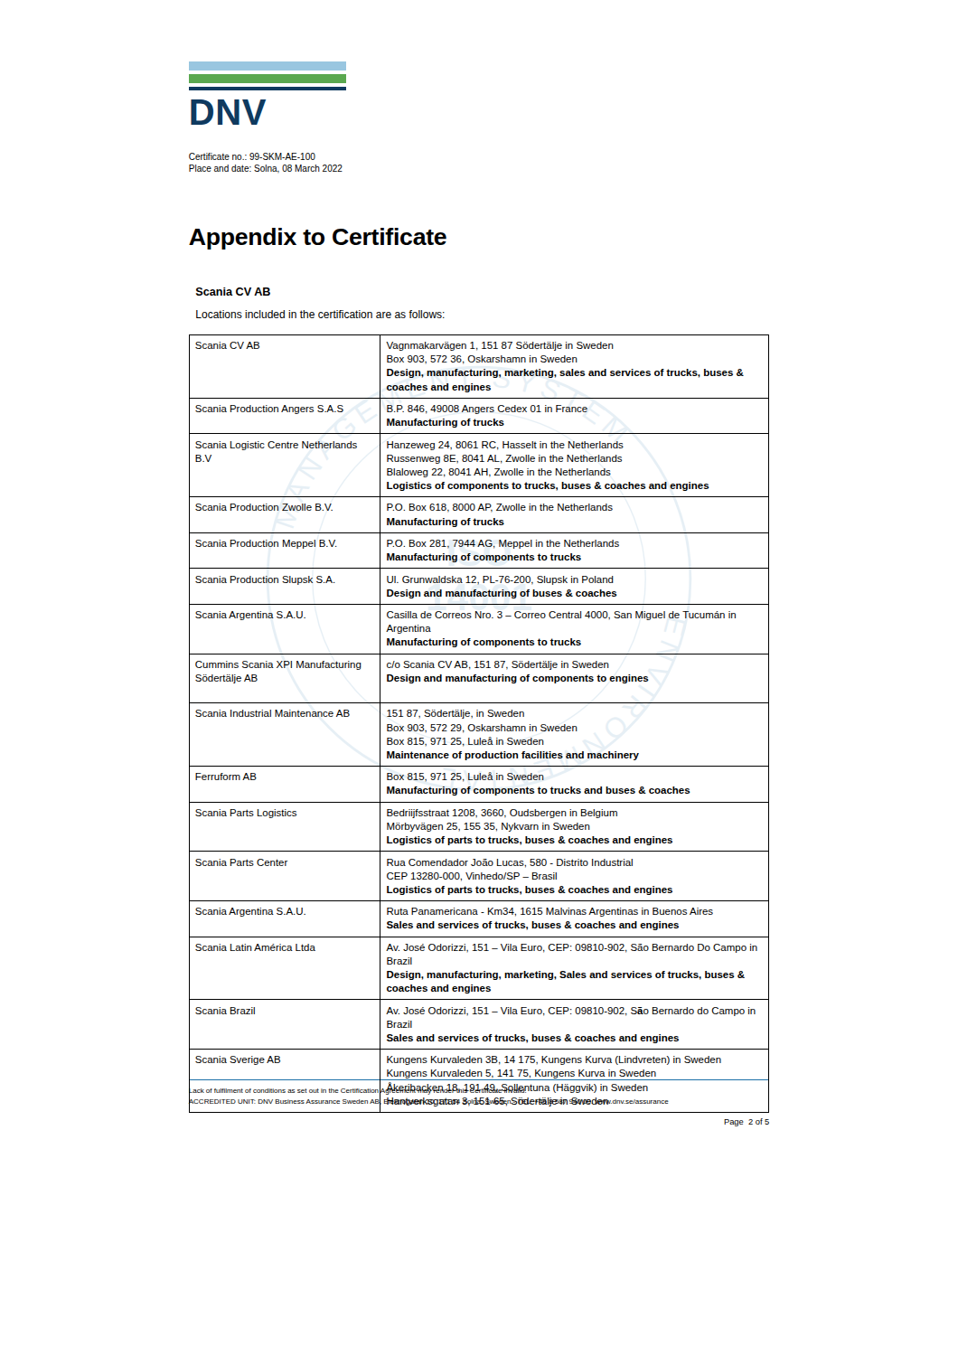MANAGEMENT SYSTEM ENVIRONMENTAL ISO 14001
DNV
Certificate no.: 99-SKM-AE-100
Place and date: Solna, 08 March 2022
Appendix to Certificate
Scania CV AB
Locations included in the certification are as follows:
| Scania CV AB | Vagnmakarvägen 1, 151 87 Södertälje in Sweden Box 903, 572 36, Oskarshamn in Sweden Design, manufacturing, marketing, sales and services of trucks, buses & coaches and engines |
| Scania Production Angers S.A.S | B.P. 846, 49008 Angers Cedex 01 in France Manufacturing of trucks |
| Scania Logistic Centre Netherlands B.V | Hanzeweg 24, 8061 RC, Hasselt in the Netherlands Russenweg 8E, 8041 AL, Zwolle in the Netherlands Blaloweg 22, 8041 AH, Zwolle in the Netherlands Logistics of components to trucks, buses & coaches and engines |
| Scania Production Zwolle B.V. | P.O. Box 618, 8000 AP, Zwolle in the Netherlands Manufacturing of trucks |
| Scania Production Meppel B.V. | P.O. Box 281, 7944 AG, Meppel in the Netherlands Manufacturing of components to trucks |
| Scania Production Slupsk S.A. | Ul. Grunwaldska 12, PL-76-200, Slupsk in Poland Design and manufacturing of buses & coaches |
| Scania Argentina S.A.U. | Casilla de Correos Nro. 3 – Correo Central 4000, San Miguel de Tucumán in Argentina Manufacturing of components to trucks |
| Cummins Scania XPI Manufacturing Södertälje AB | c/o Scania CV AB, 151 87, Södertälje in Sweden Design and manufacturing of components to engines |
| Scania Industrial Maintenance AB | 151 87, Södertälje, in Sweden Box 903, 572 29, Oskarshamn in Sweden Box 815, 971 25, Luleå in Sweden Maintenance of production facilities and machinery |
| Ferruform AB | Box 815, 971 25, Luleå in Sweden Manufacturing of components to trucks and buses & coaches |
| Scania Parts Logistics | Bedriijfsstraat 1208, 3660, Oudsbergen in Belgium Mörbyvägen 25, 155 35, Nykvarn in Sweden Logistics of parts to trucks, buses & coaches and engines |
| Scania Parts Center | Rua Comendador João Lucas, 580 - Distrito Industrial CEP 13280-000, Vinhedo/SP – Brasil Logistics of parts to trucks, buses & coaches and engines |
| Scania Argentina S.A.U. | Ruta Panamericana - Km34, 1615 Malvinas Argentinas in Buenos Aires Sales and services of trucks, buses & coaches and engines |
| Scania Latin América Ltda | Av. José Odorizzi, 151 – Vila Euro, CEP: 09810-902, São Bernardo Do Campo in Brazil Design, manufacturing, marketing, Sales and services of trucks, buses & coaches and engines |
| Scania Brazil | Av. José Odorizzi, 151 – Vila Euro, CEP: 09810-902, S ã o Bernardo do Campo in Brazil Sales and services of trucks, buses & coaches and engines |
| Scania Sverige AB | Kungens Kurvaleden 3B, 14 175, Kungens Kurva (Lindvreten) in Sweden Kungens Kurvaleden 5, 141 75, Kungens Kurva in Sweden Åkeribacken 18, 191 49, Sollentuna (Häggvik) in Sweden Hantverksgatan 3, 151 65, Södertälje in Sweden |
Lack of fulfilment of conditions as set out in the Certification Agreement may render this Certificate invalid.
ACCREDITED UNIT: DNV Business Assurance Sweden AB, Elektrogatan 10, 171 54 Solna, Sweden - TEL: +46 8 587 940 00. www.dnv.se/assurance
Page 2 of 5